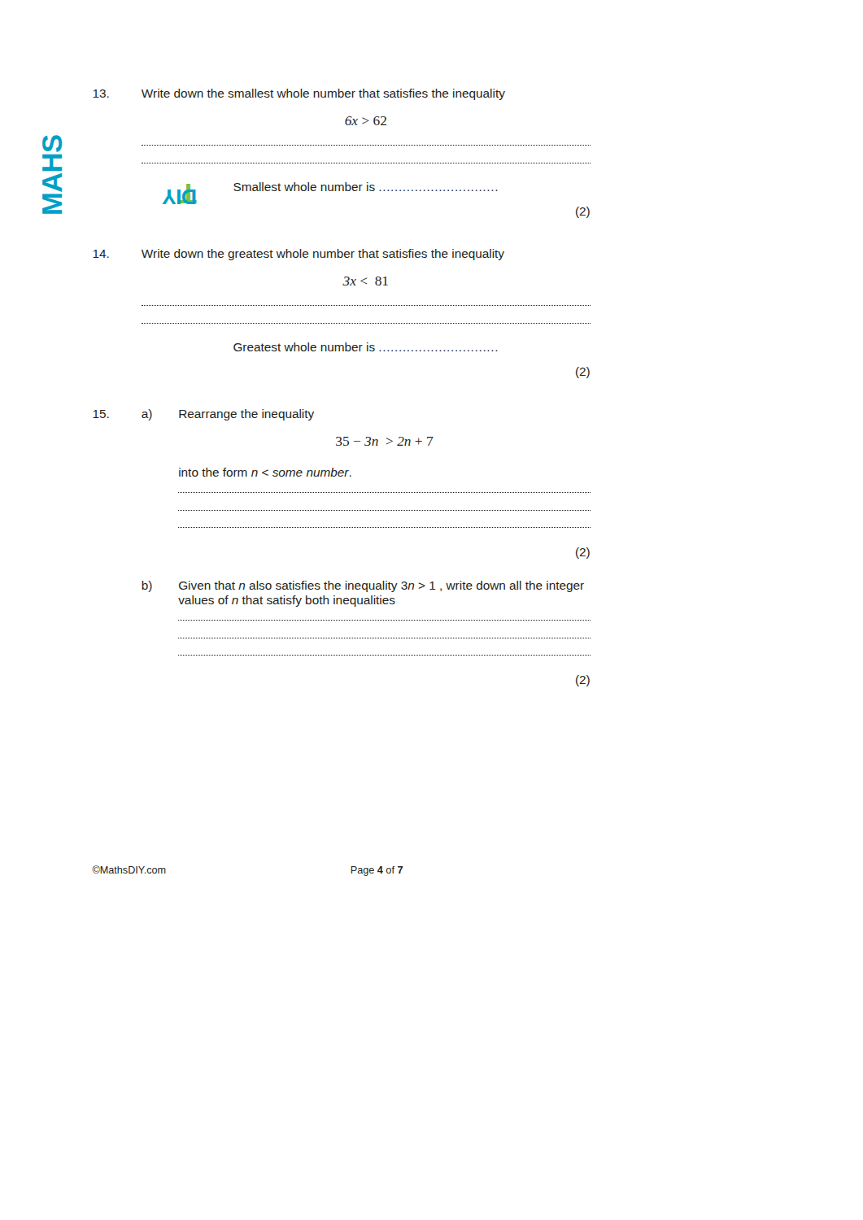MATHSDIY
13.
Write down the smallest whole number that satisfies the inequality
6x > 62
Smallest whole number is ..............................
(2)
14.
Write down the greatest whole number that satisfies the inequality
3x < 81
Greatest whole number is ..............................
(2)
15.
a)
Rearrange the inequality
35 − 3n > 2n + 7
into the form n < some number.
(2)
b)
Given that n also satisfies the inequality 3n > 1 , write down all the integer values of n that satisfy both inequalities
(2)
©MathsDIY.com
Page 4 of 7